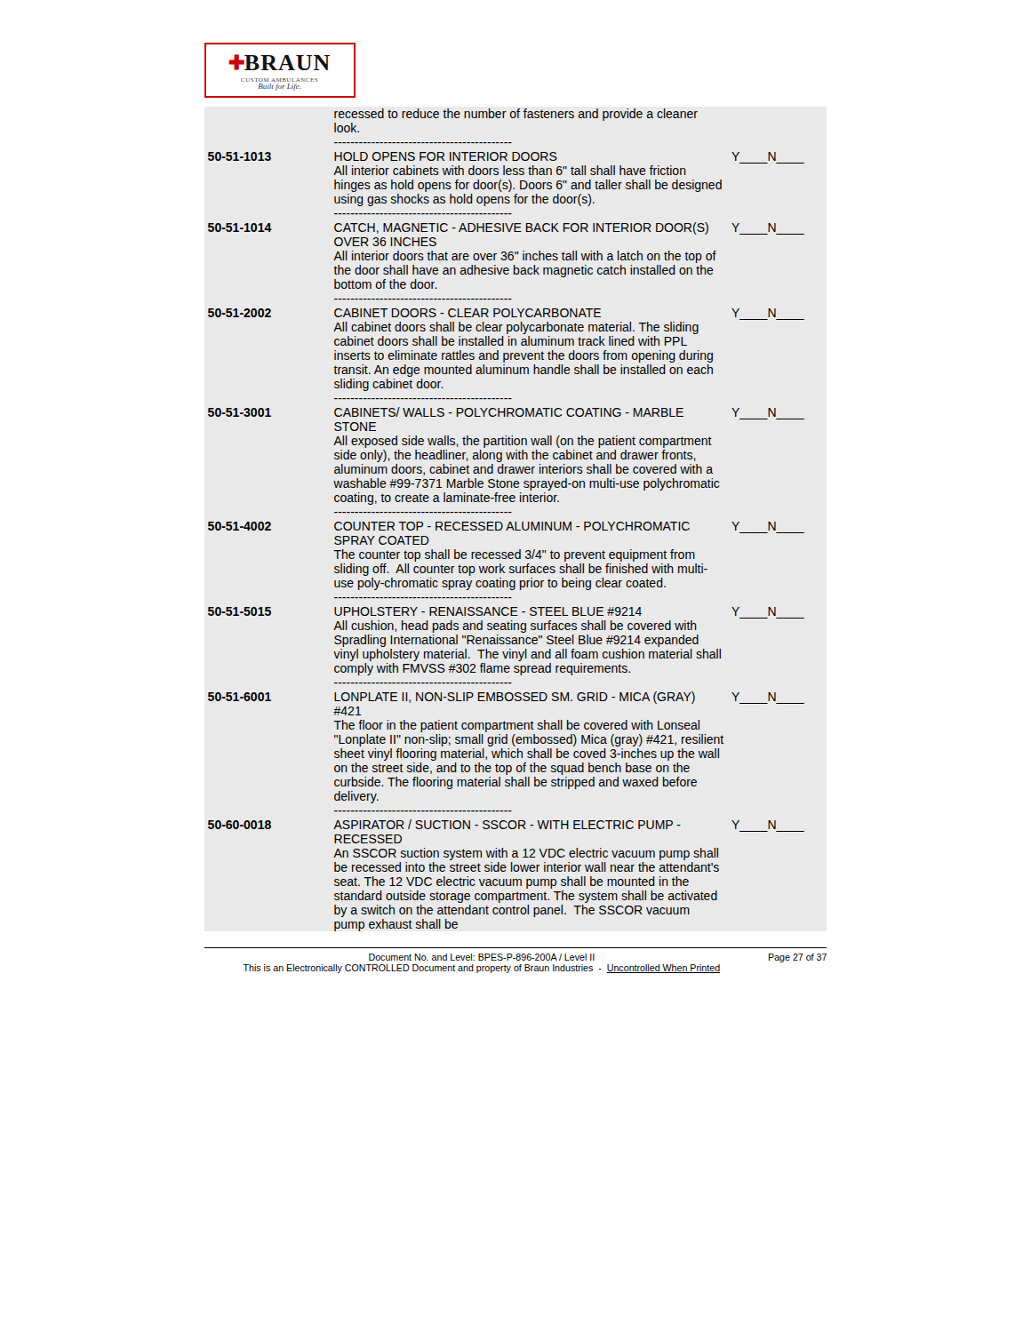✚BRAUN
CUSTOM AMBULANCES
Built for Life.
| | recessed to reduce the number of fasteners and provide a cleaner look. ------------------------------------------- | |
| 50-51-1013 | HOLD OPENS FOR INTERIOR DOORS All interior cabinets with doors less than 6" tall shall have friction hinges as hold opens for door(s). Doors 6" and taller shall be designed using gas shocks as hold opens for the door(s). ------------------------------------------- | Y____N____ |
| 50-51-1014 | CATCH, MAGNETIC - ADHESIVE BACK FOR INTERIOR DOOR(S) OVER 36 INCHES All interior doors that are over 36" inches tall with a latch on the top of the door shall have an adhesive back magnetic catch installed on the bottom of the door. ------------------------------------------- | Y____N____ |
| 50-51-2002 | CABINET DOORS - CLEAR POLYCARBONATE All cabinet doors shall be clear polycarbonate material. The sliding cabinet doors shall be installed in aluminum track lined with PPL inserts to eliminate rattles and prevent the doors from opening during transit. An edge mounted aluminum handle shall be installed on each sliding cabinet door. ------------------------------------------- | Y____N____ |
| 50-51-3001 | CABINETS/ WALLS - POLYCHROMATIC COATING - MARBLE STONE All exposed side walls, the partition wall (on the patient compartment side only), the headliner, along with the cabinet and drawer fronts, aluminum doors, cabinet and drawer interiors shall be covered with a washable #99-7371 Marble Stone sprayed-on multi-use polychromatic coating, to create a laminate-free interior. ------------------------------------------- | Y____N____ |
| 50-51-4002 | COUNTER TOP - RECESSED ALUMINUM - POLYCHROMATIC SPRAY COATED The counter top shall be recessed 3/4" to prevent equipment from sliding off. All counter top work surfaces shall be finished with multi-use poly-chromatic spray coating prior to being clear coated. ------------------------------------------- | Y____N____ |
| 50-51-5015 | UPHOLSTERY - RENAISSANCE - STEEL BLUE #9214 All cushion, head pads and seating surfaces shall be covered with Spradling International "Renaissance" Steel Blue #9214 expanded vinyl upholstery material. The vinyl and all foam cushion material shall comply with FMVSS #302 flame spread requirements. ------------------------------------------- | Y____N____ |
| 50-51-6001 | LONPLATE II, NON-SLIP EMBOSSED SM. GRID - MICA (GRAY) #421 The floor in the patient compartment shall be covered with Lonseal "Lonplate II" non-slip; small grid (embossed) Mica (gray) #421, resilient sheet vinyl flooring material, which shall be coved 3-inches up the wall on the street side, and to the top of the squad bench base on the curbside. The flooring material shall be stripped and waxed before delivery. ------------------------------------------- | Y____N____ |
| 50-60-0018 | ASPIRATOR / SUCTION - SSCOR - WITH ELECTRIC PUMP - RECESSED An SSCOR suction system with a 12 VDC electric vacuum pump shall be recessed into the street side lower interior wall near the attendant's seat. The 12 VDC electric vacuum pump shall be mounted in the standard outside storage compartment. The system shall be activated by a switch on the attendant control panel. The SSCOR vacuum pump exhaust shall be | Y____N____ |
Document No. and Level: BPES-P-896-200A / Level II
This is an Electronically CONTROLLED Document and property of Braun Industries - Uncontrolled When Printed
Page 27 of 37